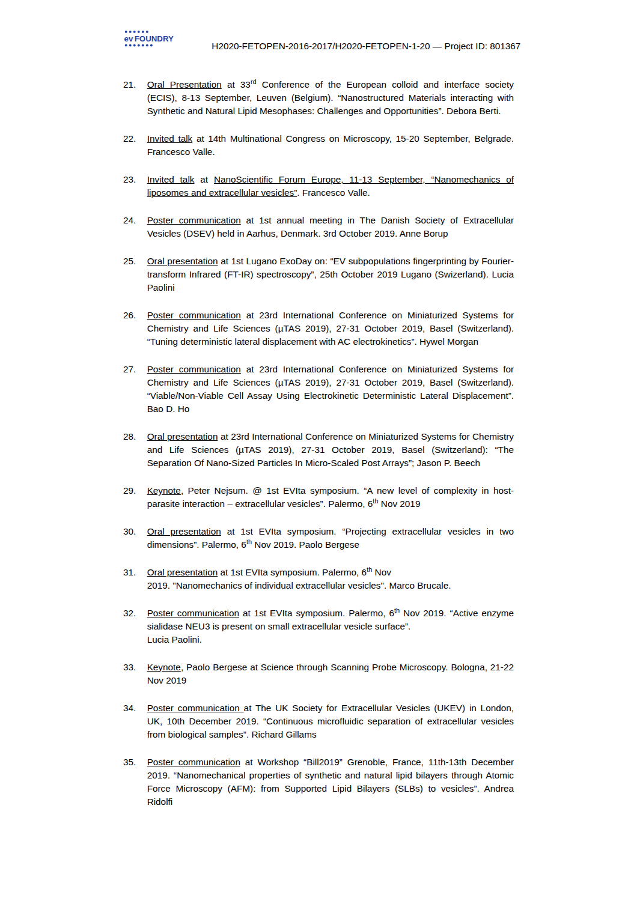ev FOUNDRY
H2020-FETOPEN-2016-2017/H2020-FETOPEN-1-20 — Project ID: 801367
21. Oral Presentation at 33rd Conference of the European colloid and interface society (ECIS), 8-13 September, Leuven (Belgium). “Nanostructured Materials interacting with Synthetic and Natural Lipid Mesophases: Challenges and Opportunities”. Debora Berti.
22. Invited talk at 14th Multinational Congress on Microscopy, 15-20 September, Belgrade. Francesco Valle.
23. Invited talk at NanoScientific Forum Europe, 11-13 September, “Nanomechanics of liposomes and extracellular vesicles”. Francesco Valle.
24. Poster communication at 1st annual meeting in The Danish Society of Extracellular Vesicles (DSEV) held in Aarhus, Denmark. 3rd October 2019. Anne Borup
25. Oral presentation at 1st Lugano ExoDay on: “EV subpopulations fingerprinting by Fourier-transform Infrared (FT-IR) spectroscopy”, 25th October 2019 Lugano (Swizerland). Lucia Paolini
26. Poster communication at 23rd International Conference on Miniaturized Systems for Chemistry and Life Sciences (µTAS 2019), 27-31 October 2019, Basel (Switzerland). “Tuning deterministic lateral displacement with AC electrokinetics”. Hywel Morgan
27. Poster communication at 23rd International Conference on Miniaturized Systems for Chemistry and Life Sciences (µTAS 2019), 27-31 October 2019, Basel (Switzerland). “Viable/Non-Viable Cell Assay Using Electrokinetic Deterministic Lateral Displacement”. Bao D. Ho
28. Oral presentation at 23rd International Conference on Miniaturized Systems for Chemistry and Life Sciences (µTAS 2019), 27-31 October 2019, Basel (Switzerland): “The Separation Of Nano-Sized Particles In Micro-Scaled Post Arrays”; Jason P. Beech
29. Keynote, Peter Nejsum. @ 1st EVIta symposium. “A new level of complexity in host-parasite interaction – extracellular vesicles”. Palermo, 6th Nov 2019
30. Oral presentation at 1st EVIta symposium. “Projecting extracellular vesicles in two dimensions”. Palermo, 6th Nov 2019. Paolo Bergese
31. Oral presentation at 1st EVIta symposium. Palermo, 6th Nov
2019. "Nanomechanics of individual extracellular vesicles". Marco Brucale.
32. Poster communication at 1st EVIta symposium. Palermo, 6th Nov 2019. “Active enzyme sialidase NEU3 is present on small extracellular vesicle surface”.
Lucia Paolini.
33. Keynote, Paolo Bergese at Science through Scanning Probe Microscopy. Bologna, 21-22 Nov 2019
34. Poster communication at The UK Society for Extracellular Vesicles (UKEV) in London, UK, 10th December 2019. “Continuous microfluidic separation of extracellular vesicles from biological samples”. Richard Gillams
35. Poster communication at Workshop “Bill2019” Grenoble, France, 11th-13th December 2019. “Nanomechanical properties of synthetic and natural lipid bilayers through Atomic Force Microscopy (AFM): from Supported Lipid Bilayers (SLBs) to vesicles”. Andrea Ridolfi